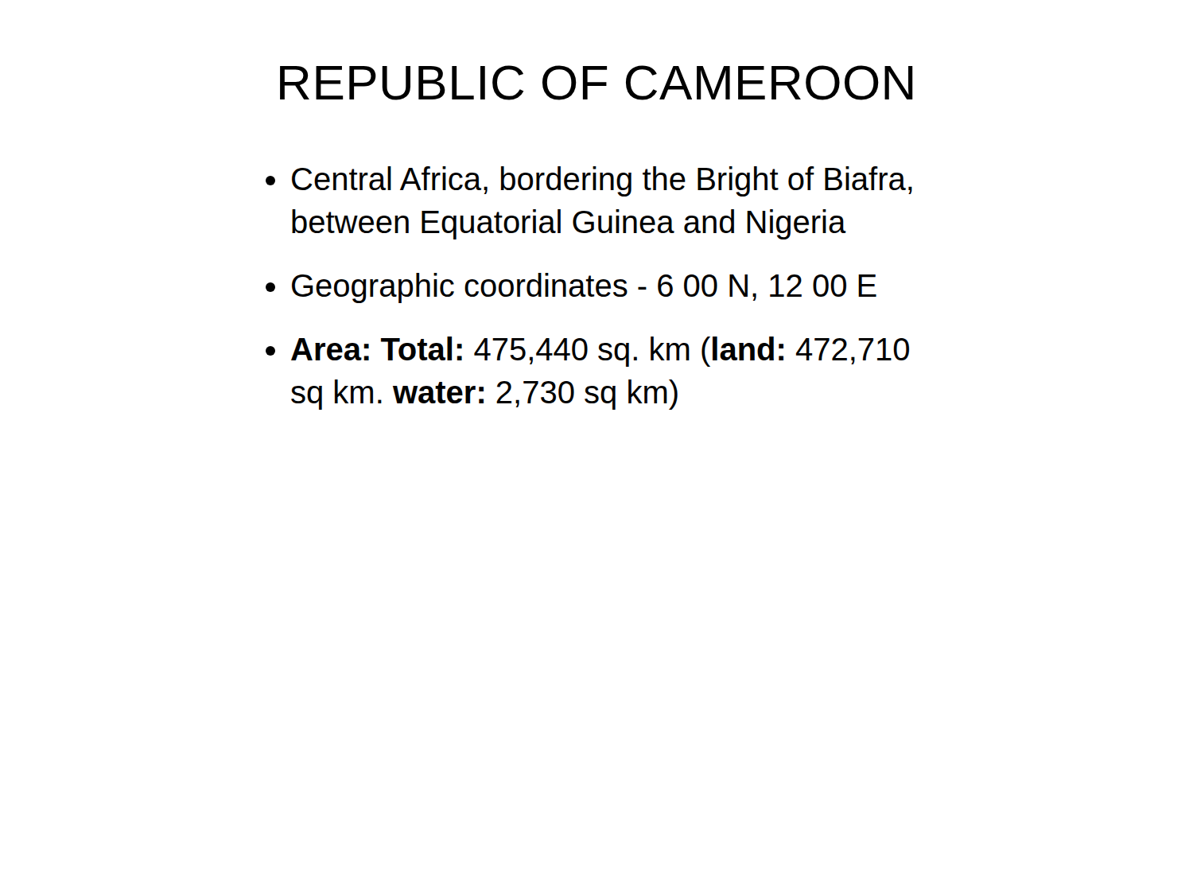REPUBLIC OF CAMEROON
Central Africa, bordering the Bright of Biafra, between Equatorial Guinea and Nigeria
Geographic coordinates - 6 00 N, 12 00 E
Area: Total: 475,440 sq. km (land: 472,710 sq km. water: 2,730 sq km)